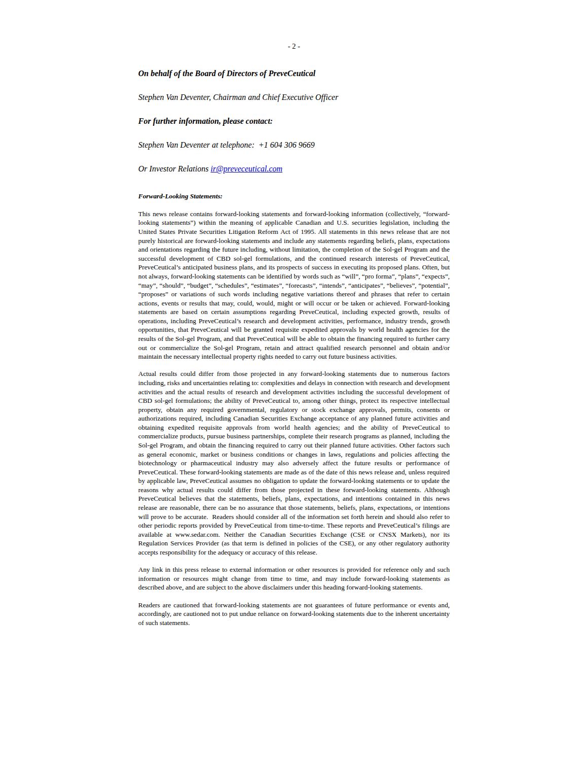- 2 -
On behalf of the Board of Directors of PreveCeutical
Stephen Van Deventer, Chairman and Chief Executive Officer
For further information, please contact:
Stephen Van Deventer at telephone: +1 604 306 9669
Or Investor Relations ir@preveceutical.com
Forward-Looking Statements:
This news release contains forward-looking statements and forward-looking information (collectively, “forward-looking statements”) within the meaning of applicable Canadian and U.S. securities legislation, including the United States Private Securities Litigation Reform Act of 1995. All statements in this news release that are not purely historical are forward-looking statements and include any statements regarding beliefs, plans, expectations and orientations regarding the future including, without limitation, the completion of the Sol-gel Program and the successful development of CBD sol-gel formulations, and the continued research interests of PreveCeutical, PreveCeutical’s anticipated business plans, and its prospects of success in executing its proposed plans. Often, but not always, forward-looking statements can be identified by words such as “will”, “pro forma”, “plans”, “expects”, “may”, “should”, “budget”, “schedules”, “estimates”, “forecasts”, “intends”, “anticipates”, “believes”, “potential”, “proposes” or variations of such words including negative variations thereof and phrases that refer to certain actions, events or results that may, could, would, might or will occur or be taken or achieved. Forward-looking statements are based on certain assumptions regarding PreveCeutical, including expected growth, results of operations, including PreveCeutical’s research and development activities, performance, industry trends, growth opportunities, that PreveCeutical will be granted requisite expedited approvals by world health agencies for the results of the Sol-gel Program, and that PreveCeutical will be able to obtain the financing required to further carry out or commercialize the Sol-gel Program, retain and attract qualified research personnel and obtain and/or maintain the necessary intellectual property rights needed to carry out future business activities.
Actual results could differ from those projected in any forward-looking statements due to numerous factors including, risks and uncertainties relating to: complexities and delays in connection with research and development activities and the actual results of research and development activities including the successful development of CBD sol-gel formulations; the ability of PreveCeutical to, among other things, protect its respective intellectual property, obtain any required governmental, regulatory or stock exchange approvals, permits, consents or authorizations required, including Canadian Securities Exchange acceptance of any planned future activities and obtaining expedited requisite approvals from world health agencies; and the ability of PreveCeutical to commercialize products, pursue business partnerships, complete their research programs as planned, including the Sol-gel Program, and obtain the financing required to carry out their planned future activities. Other factors such as general economic, market or business conditions or changes in laws, regulations and policies affecting the biotechnology or pharmaceutical industry may also adversely affect the future results or performance of PreveCeutical. These forward-looking statements are made as of the date of this news release and, unless required by applicable law, PreveCeutical assumes no obligation to update the forward-looking statements or to update the reasons why actual results could differ from those projected in these forward-looking statements. Although PreveCeutical believes that the statements, beliefs, plans, expectations, and intentions contained in this news release are reasonable, there can be no assurance that those statements, beliefs, plans, expectations, or intentions will prove to be accurate. Readers should consider all of the information set forth herein and should also refer to other periodic reports provided by PreveCeutical from time-to-time. These reports and PreveCeutical’s filings are available at www.sedar.com. Neither the Canadian Securities Exchange (CSE or CNSX Markets), nor its Regulation Services Provider (as that term is defined in policies of the CSE), or any other regulatory authority accepts responsibility for the adequacy or accuracy of this release.
Any link in this press release to external information or other resources is provided for reference only and such information or resources might change from time to time, and may include forward-looking statements as described above, and are subject to the above disclaimers under this heading forward-looking statements.
Readers are cautioned that forward-looking statements are not guarantees of future performance or events and, accordingly, are cautioned not to put undue reliance on forward-looking statements due to the inherent uncertainty of such statements.